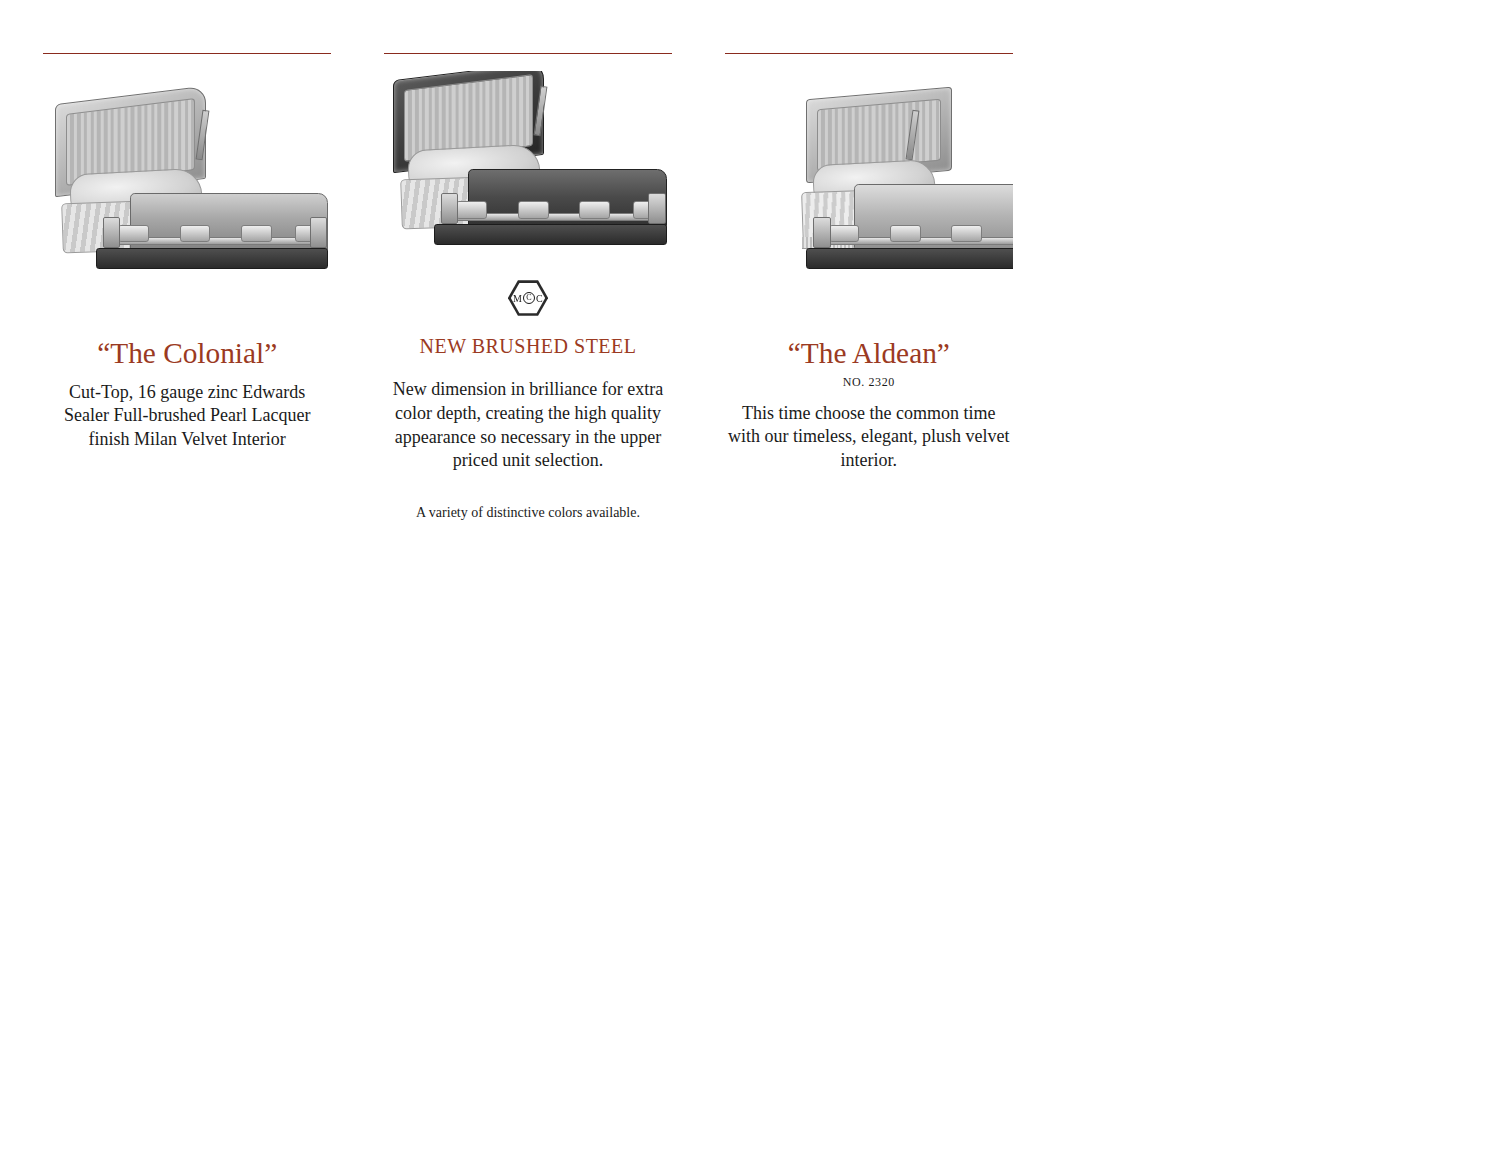“The Colonial”
Cut-Top, 16 gauge zinc Edwards Sealer Full-brushed Pearl Lacquer finish Milan Velvet Interior
MCC
NEW BRUSHED STEEL
New dimension in brilliance for extra color depth, creating the high quality appearance so necessary in the upper priced unit selection.
A variety of distinctive colors available.
“The Aldean”
NO. 2320
This time choose the common time with our timeless, elegant, plush velvet interior.